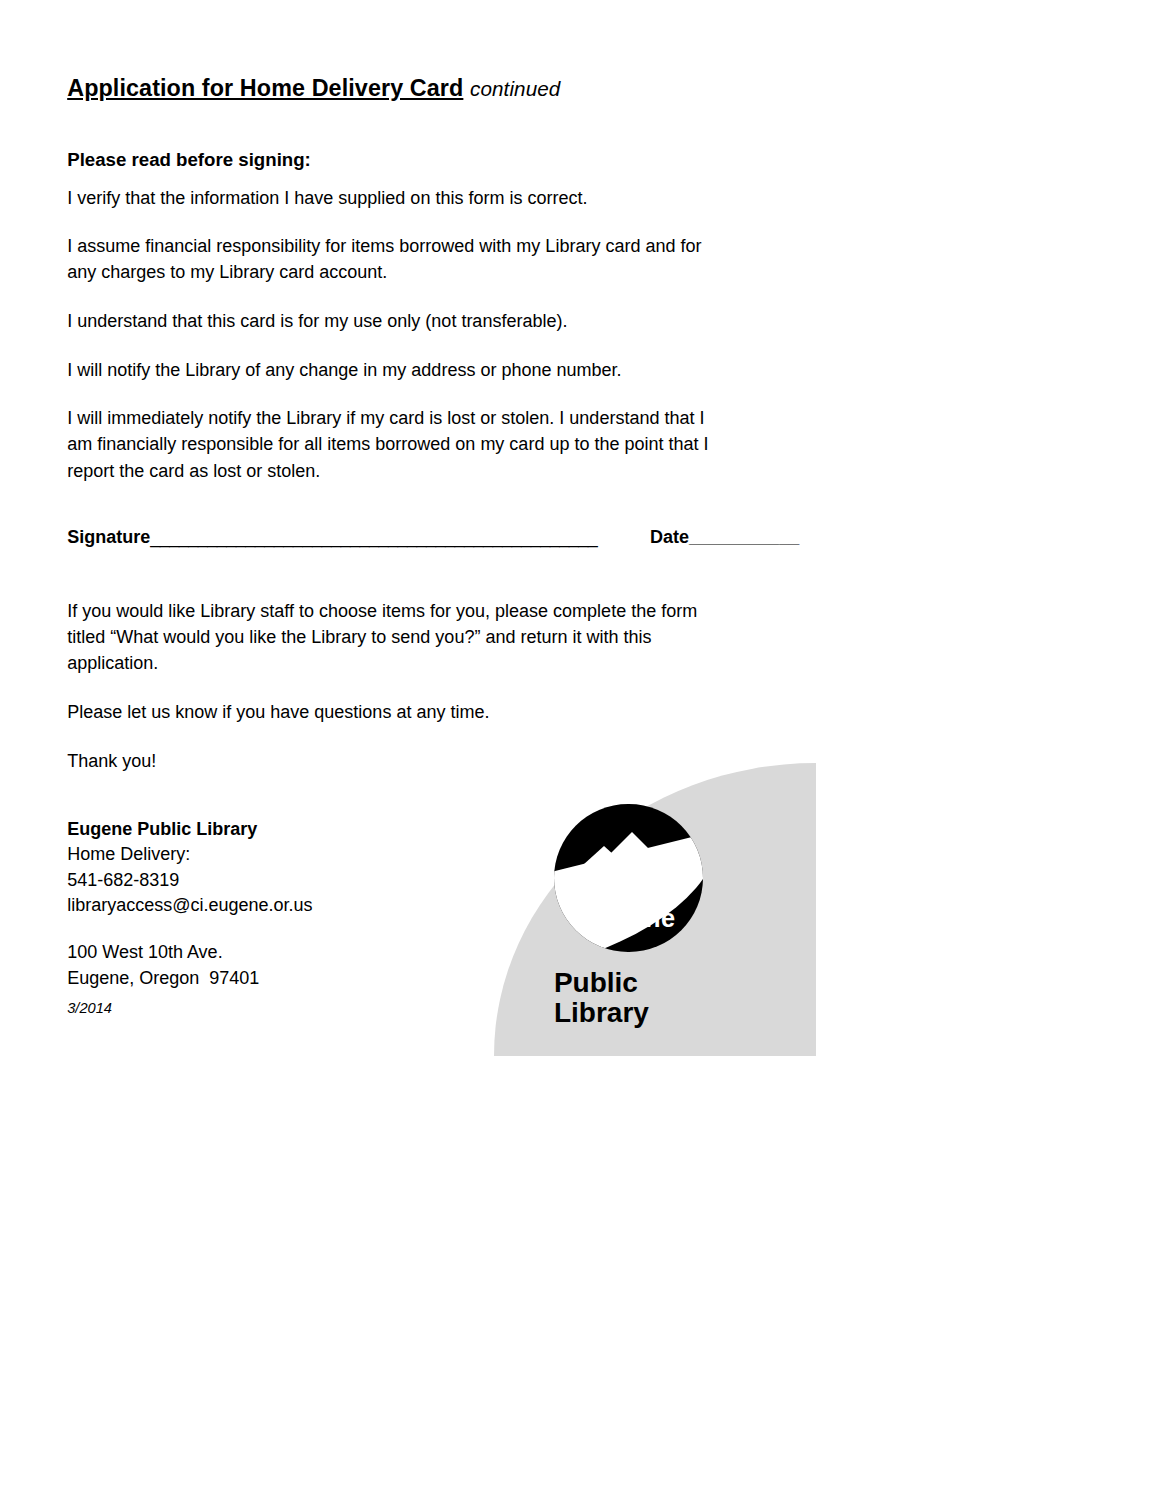Application for Home Delivery Card continued
Please read before signing:
I verify that the information I have supplied on this form is correct.
I assume financial responsibility for items borrowed with my Library card and for any charges to my Library card account.
I understand that this card is for my use only (not transferable).
I will notify the Library of any change in my address or phone number.
I will immediately notify the Library if my card is lost or stolen. I understand that I am financially responsible for all items borrowed on my card up to the point that I report the card as lost or stolen.
Signature_______________________________________________Date___________
If you would like Library staff to choose items for you, please complete the form titled “What would you like the Library to send you?” and return it with this application.
Please let us know if you have questions at any time.
Thank you!
Eugene Public Library
Home Delivery:
541-682-8319
libraryaccess@ci.eugene.or.us
100 West 10th Ave.
Eugene, Oregon 97401
3/2014
Eugene
Public
Library